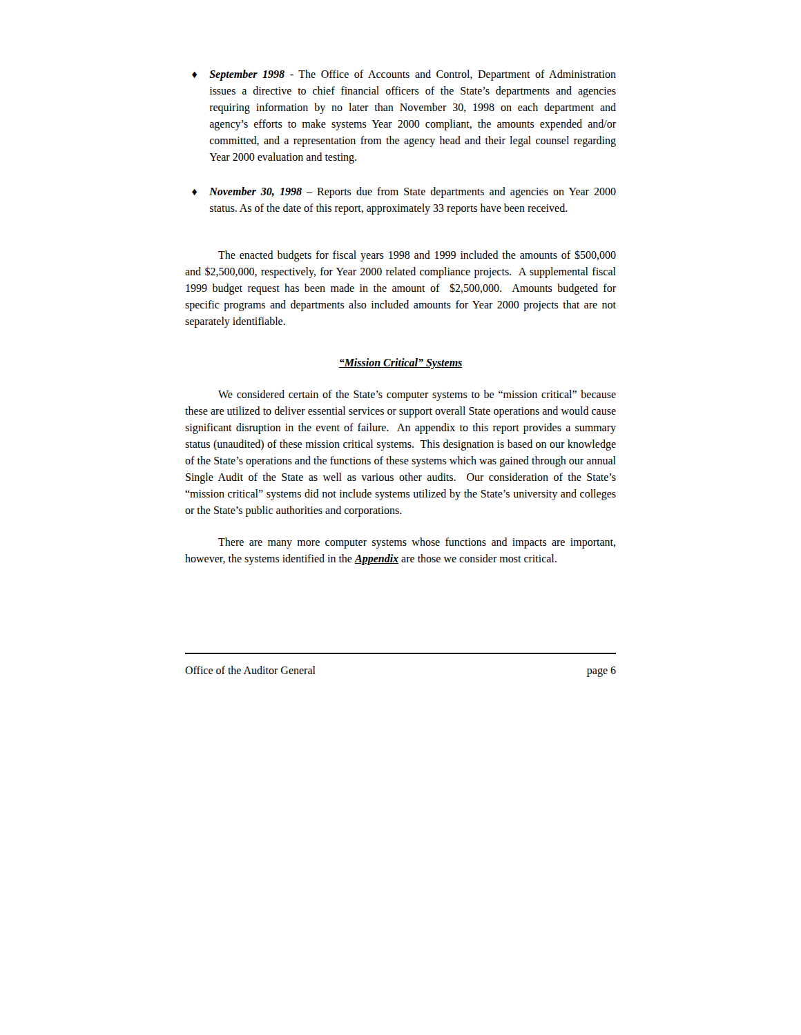September 1998 - The Office of Accounts and Control, Department of Administration issues a directive to chief financial officers of the State’s departments and agencies requiring information by no later than November 30, 1998 on each department and agency’s efforts to make systems Year 2000 compliant, the amounts expended and/or committed, and a representation from the agency head and their legal counsel regarding Year 2000 evaluation and testing.
November 30, 1998 – Reports due from State departments and agencies on Year 2000 status. As of the date of this report, approximately 33 reports have been received.
The enacted budgets for fiscal years 1998 and 1999 included the amounts of $500,000 and $2,500,000, respectively, for Year 2000 related compliance projects. A supplemental fiscal 1999 budget request has been made in the amount of $2,500,000. Amounts budgeted for specific programs and departments also included amounts for Year 2000 projects that are not separately identifiable.
“Mission Critical” Systems
We considered certain of the State’s computer systems to be “mission critical” because these are utilized to deliver essential services or support overall State operations and would cause significant disruption in the event of failure. An appendix to this report provides a summary status (unaudited) of these mission critical systems. This designation is based on our knowledge of the State’s operations and the functions of these systems which was gained through our annual Single Audit of the State as well as various other audits. Our consideration of the State’s “mission critical” systems did not include systems utilized by the State’s university and colleges or the State’s public authorities and corporations.
There are many more computer systems whose functions and impacts are important, however, the systems identified in the Appendix are those we consider most critical.
Office of the Auditor General page 6